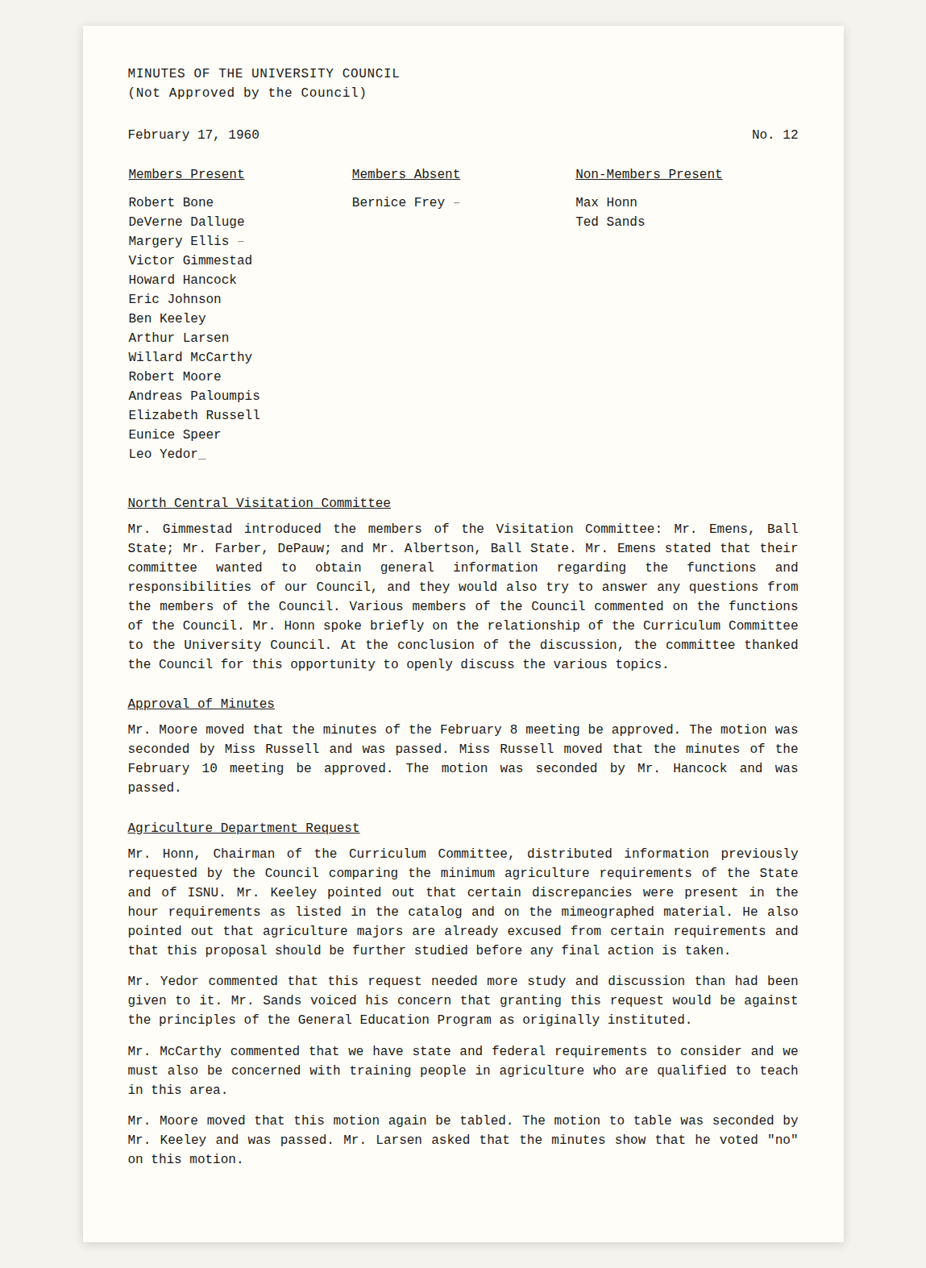MINUTES OF THE UNIVERSITY COUNCIL
(Not Approved by the Council)
February 17, 1960
No. 12
| Members Present | Members Absent | Non-Members Present |
| --- | --- | --- |
| Robert Bone DeVerne Dalluge Margery Ellis – Victor Gimmestad Howard Hancock Eric Johnson Ben Keeley Arthur Larsen Willard McCarthy Robert Moore Andreas Paloumpis Elizabeth Russell Eunice Speer Leo Yedor _ | Bernice Frey – | Max Honn Ted Sands |
North Central Visitation Committee
Mr. Gimmestad introduced the members of the Visitation Committee: Mr. Emens, Ball State; Mr. Farber, DePauw; and Mr. Albertson, Ball State. Mr. Emens stated that their committee wanted to obtain general information regarding the functions and responsibilities of our Council, and they would also try to answer any questions from the members of the Council. Various members of the Council commented on the functions of the Council. Mr. Honn spoke briefly on the relationship of the Curriculum Committee to the University Council. At the conclusion of the discussion, the committee thanked the Council for this opportunity to openly discuss the various topics.
Approval of Minutes
Mr. Moore moved that the minutes of the February 8 meeting be approved. The motion was seconded by Miss Russell and was passed. Miss Russell moved that the minutes of the February 10 meeting be approved. The motion was seconded by Mr. Hancock and was passed.
Agriculture Department Request
Mr. Honn, Chairman of the Curriculum Committee, distributed information previously requested by the Council comparing the minimum agriculture requirements of the State and of ISNU. Mr. Keeley pointed out that certain discrepancies were present in the hour requirements as listed in the catalog and on the mimeographed material. He also pointed out that agriculture majors are already excused from certain requirements and that this proposal should be further studied before any final action is taken.
Mr. Yedor commented that this request needed more study and discussion than had been given to it. Mr. Sands voiced his concern that granting this request would be against the principles of the General Education Program as originally instituted.
Mr. McCarthy commented that we have state and federal requirements to consider and we must also be concerned with training people in agriculture who are qualified to teach in this area.
Mr. Moore moved that this motion again be tabled. The motion to table was seconded by Mr. Keeley and was passed. Mr. Larsen asked that the minutes show that he voted "no" on this motion.